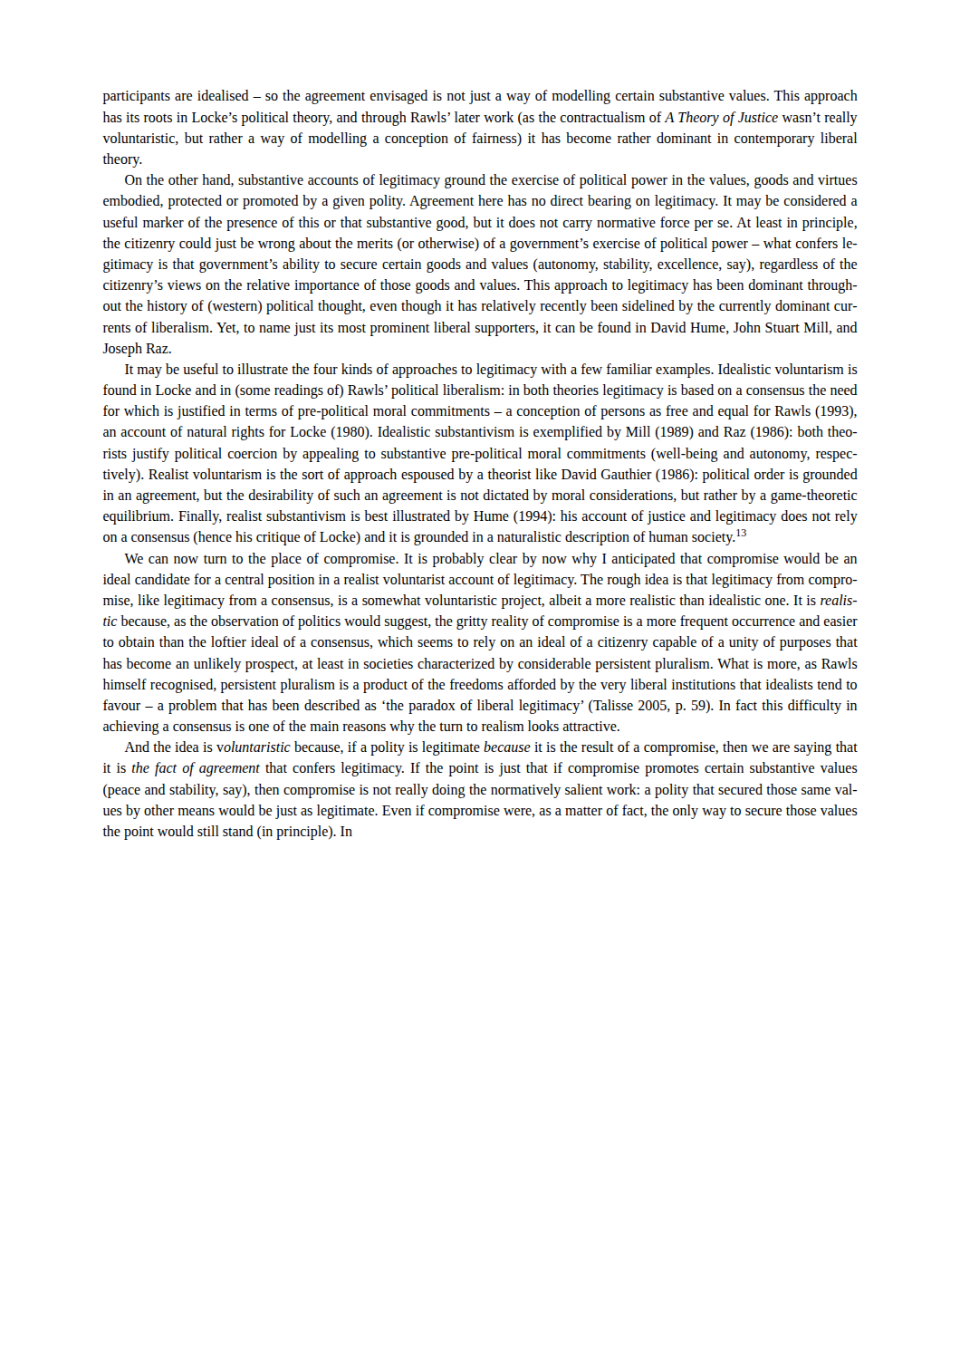participants are idealised – so the agreement envisaged is not just a way of modelling certain substantive values. This approach has its roots in Locke’s political theory, and through Rawls’ later work (as the contractualism of A Theory of Justice wasn’t really voluntaristic, but rather a way of modelling a conception of fairness) it has become rather dominant in contemporary liberal theory.
On the other hand, substantive accounts of legitimacy ground the exercise of political power in the values, goods and virtues embodied, protected or promoted by a given polity. Agreement here has no direct bearing on legitimacy. It may be considered a useful marker of the presence of this or that substantive good, but it does not carry normative force per se. At least in principle, the citizenry could just be wrong about the merits (or otherwise) of a government’s exercise of political power – what confers legitimacy is that government’s ability to secure certain goods and values (autonomy, stability, excellence, say), regardless of the citizenry’s views on the relative importance of those goods and values. This approach to legitimacy has been dominant throughout the history of (western) political thought, even though it has relatively recently been sidelined by the currently dominant currents of liberalism. Yet, to name just its most prominent liberal supporters, it can be found in David Hume, John Stuart Mill, and Joseph Raz.
It may be useful to illustrate the four kinds of approaches to legitimacy with a few familiar examples. Idealistic voluntarism is found in Locke and in (some readings of) Rawls’ political liberalism: in both theories legitimacy is based on a consensus the need for which is justified in terms of pre-political moral commitments – a conception of persons as free and equal for Rawls (1993), an account of natural rights for Locke (1980). Idealistic substantivism is exemplified by Mill (1989) and Raz (1986): both theorists justify political coercion by appealing to substantive pre-political moral commitments (well-being and autonomy, respectively). Realist voluntarism is the sort of approach espoused by a theorist like David Gauthier (1986): political order is grounded in an agreement, but the desirability of such an agreement is not dictated by moral considerations, but rather by a game-theoretic equilibrium. Finally, realist substantivism is best illustrated by Hume (1994): his account of justice and legitimacy does not rely on a consensus (hence his critique of Locke) and it is grounded in a naturalistic description of human society.13
We can now turn to the place of compromise. It is probably clear by now why I anticipated that compromise would be an ideal candidate for a central position in a realist voluntarist account of legitimacy. The rough idea is that legitimacy from compromise, like legitimacy from a consensus, is a somewhat voluntaristic project, albeit a more realistic than idealistic one. It is realistic because, as the observation of politics would suggest, the gritty reality of compromise is a more frequent occurrence and easier to obtain than the loftier ideal of a consensus, which seems to rely on an ideal of a citizenry capable of a unity of purposes that has become an unlikely prospect, at least in societies characterized by considerable persistent pluralism. What is more, as Rawls himself recognised, persistent pluralism is a product of the freedoms afforded by the very liberal institutions that idealists tend to favour – a problem that has been described as ‘the paradox of liberal legitimacy’ (Talisse 2005, p. 59). In fact this difficulty in achieving a consensus is one of the main reasons why the turn to realism looks attractive.
And the idea is voluntaristic because, if a polity is legitimate because it is the result of a compromise, then we are saying that it is the fact of agreement that confers legitimacy. If the point is just that if compromise promotes certain substantive values (peace and stability, say), then compromise is not really doing the normatively salient work: a polity that secured those same values by other means would be just as legitimate. Even if compromise were, as a matter of fact, the only way to secure those values the point would still stand (in principle). In